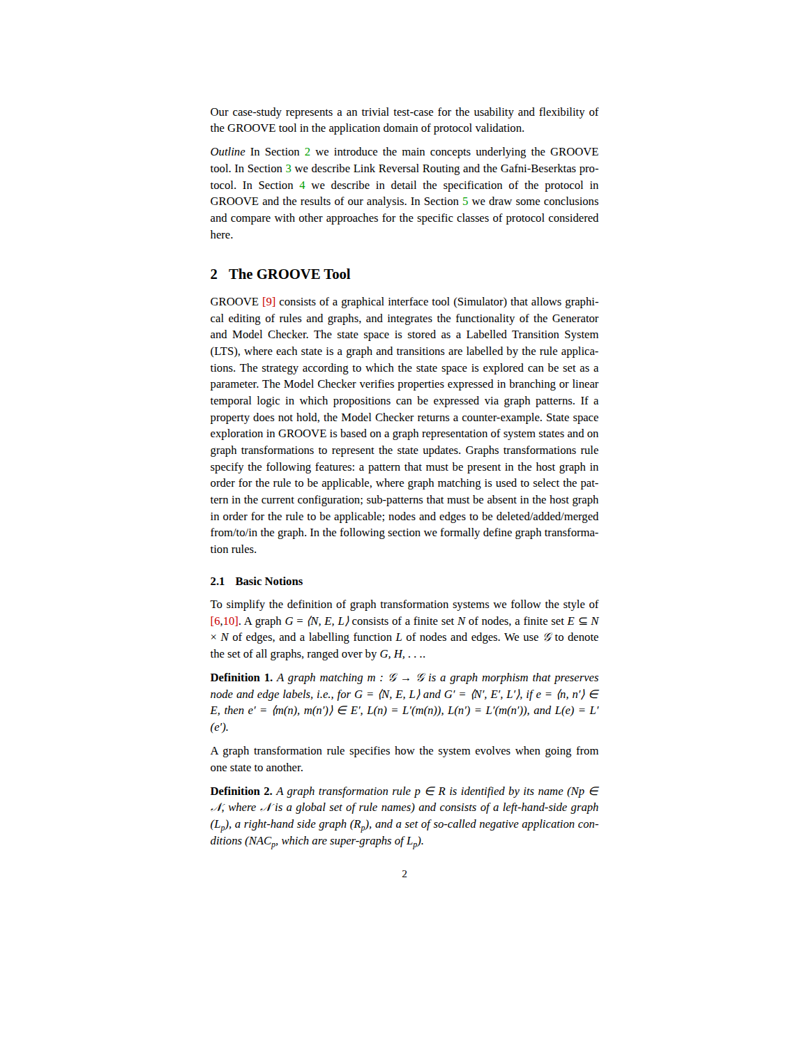Our case-study represents a an trivial test-case for the usability and flexibility of the GROOVE tool in the application domain of protocol validation.
Outline In Section 2 we introduce the main concepts underlying the GROOVE tool. In Section 3 we describe Link Reversal Routing and the Gafni-Beserktas protocol. In Section 4 we describe in detail the specification of the protocol in GROOVE and the results of our analysis. In Section 5 we draw some conclusions and compare with other approaches for the specific classes of protocol considered here.
2 The GROOVE Tool
GROOVE [9] consists of a graphical interface tool (Simulator) that allows graphical editing of rules and graphs, and integrates the functionality of the Generator and Model Checker. The state space is stored as a Labelled Transition System (LTS), where each state is a graph and transitions are labelled by the rule applications. The strategy according to which the state space is explored can be set as a parameter. The Model Checker verifies properties expressed in branching or linear temporal logic in which propositions can be expressed via graph patterns. If a property does not hold, the Model Checker returns a counter-example. State space exploration in GROOVE is based on a graph representation of system states and on graph transformations to represent the state updates. Graphs transformations rule specify the following features: a pattern that must be present in the host graph in order for the rule to be applicable, where graph matching is used to select the pattern in the current configuration; sub-patterns that must be absent in the host graph in order for the rule to be applicable; nodes and edges to be deleted/added/merged from/to/in the graph. In the following section we formally define graph transformation rules.
2.1 Basic Notions
To simplify the definition of graph transformation systems we follow the style of [6,10]. A graph G = ⟨N, E, L⟩ consists of a finite set N of nodes, a finite set E ⊆ N × N of edges, and a labelling function L of nodes and edges. We use 𝒢 to denote the set of all graphs, ranged over by G, H, . . ..
Definition 1. A graph matching m : 𝒢 → 𝒢 is a graph morphism that preserves node and edge labels, i.e., for G = ⟨N, E, L⟩ and G′ = ⟨N′, E′, L′⟩, if e = ⟨n, n′⟩ ∈ E, then e′ = ⟨m(n), m(n′)⟩ ∈ E′, L(n) = L′(m(n)), L(n′) = L′(m(n′)), and L(e) = L′(e′).
A graph transformation rule specifies how the system evolves when going from one state to another.
Definition 2. A graph transformation rule p ∈ R is identified by its name (Np ∈ 𝒩, where 𝒩 is a global set of rule names) and consists of a left-hand-side graph (Lp), a right-hand side graph (Rp), and a set of so-called negative application conditions (NACp, which are super-graphs of Lp).
2